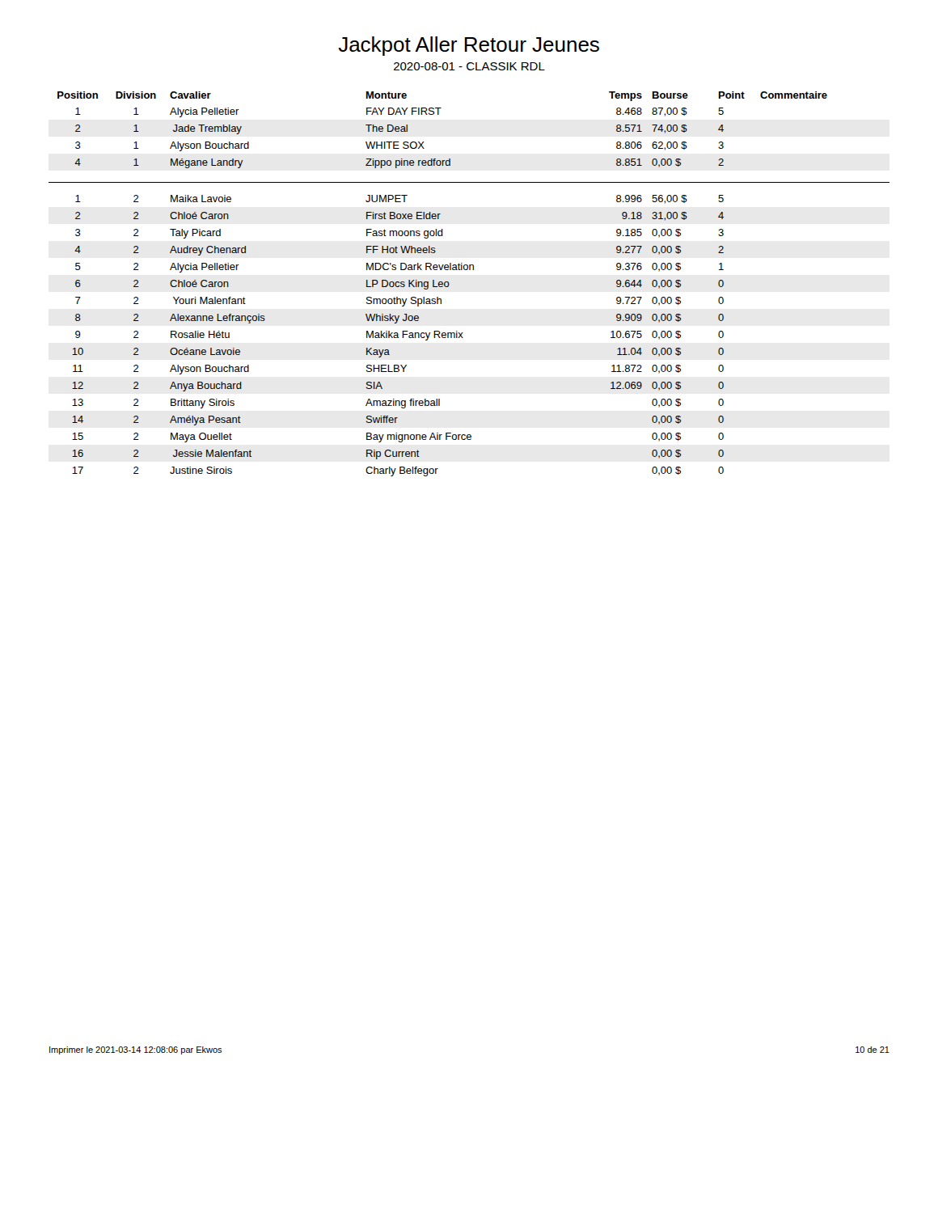Jackpot Aller Retour Jeunes
2020-08-01 - CLASSIK RDL
| Position | Division | Cavalier | Monture | Temps | Bourse | Point | Commentaire |
| --- | --- | --- | --- | --- | --- | --- | --- |
| 1 | 1 | Alycia Pelletier | FAY DAY FIRST | 8.468 | 87,00 $ | 5 | |
| 2 | 1 | Jade Tremblay | The Deal | 8.571 | 74,00 $ | 4 | |
| 3 | 1 | Alyson Bouchard | WHITE SOX | 8.806 | 62,00 $ | 3 | |
| 4 | 1 | Mégane Landry | Zippo pine redford | 8.851 | 0,00 $ | 2 | |
| 1 | 2 | Maika Lavoie | JUMPET | 8.996 | 56,00 $ | 5 | |
| 2 | 2 | Chloé Caron | First Boxe Elder | 9.18 | 31,00 $ | 4 | |
| 3 | 2 | Taly Picard | Fast moons gold | 9.185 | 0,00 $ | 3 | |
| 4 | 2 | Audrey Chenard | FF Hot Wheels | 9.277 | 0,00 $ | 2 | |
| 5 | 2 | Alycia Pelletier | MDC's Dark Revelation | 9.376 | 0,00 $ | 1 | |
| 6 | 2 | Chloé Caron | LP Docs King Leo | 9.644 | 0,00 $ | 0 | |
| 7 | 2 | Youri Malenfant | Smoothy Splash | 9.727 | 0,00 $ | 0 | |
| 8 | 2 | Alexanne Lefrançois | Whisky Joe | 9.909 | 0,00 $ | 0 | |
| 9 | 2 | Rosalie Hétu | Makika Fancy Remix | 10.675 | 0,00 $ | 0 | |
| 10 | 2 | Océane Lavoie | Kaya | 11.04 | 0,00 $ | 0 | |
| 11 | 2 | Alyson Bouchard | SHELBY | 11.872 | 0,00 $ | 0 | |
| 12 | 2 | Anya Bouchard | SIA | 12.069 | 0,00 $ | 0 | |
| 13 | 2 | Brittany Sirois | Amazing fireball | | 0,00 $ | 0 | |
| 14 | 2 | Amélya Pesant | Swiffer | | 0,00 $ | 0 | |
| 15 | 2 | Maya Ouellet | Bay mignone Air Force | | 0,00 $ | 0 | |
| 16 | 2 | Jessie Malenfant | Rip Current | | 0,00 $ | 0 | |
| 17 | 2 | Justine Sirois | Charly Belfegor | | 0,00 $ | 0 | |
Imprimer le 2021-03-14 12:08:06 par Ekwos 10 de 21